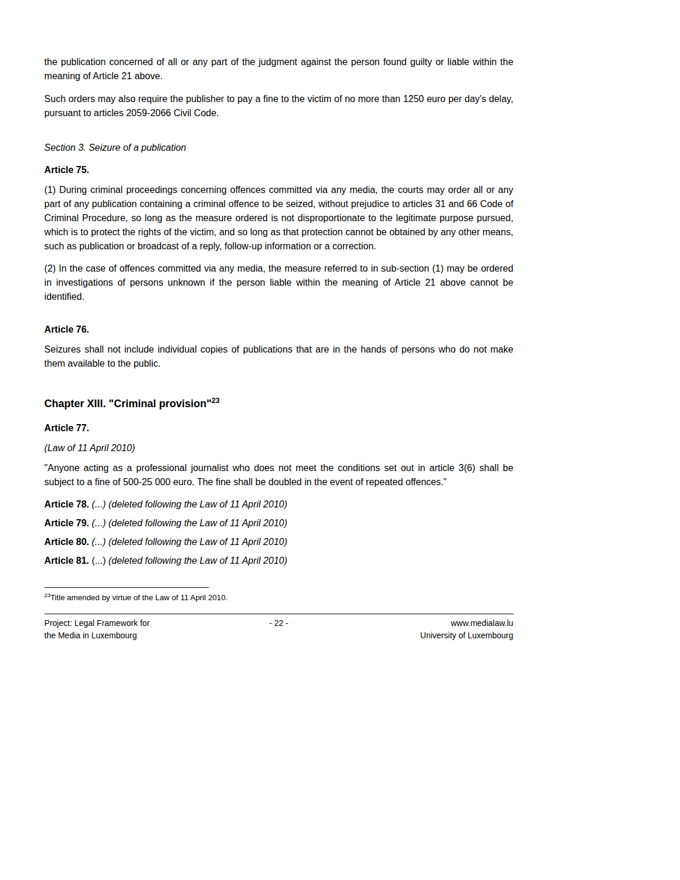the publication concerned of all or any part of the judgment against the person found guilty or liable within the meaning of Article 21 above.
Such orders may also require the publisher to pay a fine to the victim of no more than 1250 euro per day's delay, pursuant to articles 2059-2066 Civil Code.
Section 3. Seizure of a publication
Article 75.
(1) During criminal proceedings concerning offences committed via any media, the courts may order all or any part of any publication containing a criminal offence to be seized, without prejudice to articles 31 and 66 Code of Criminal Procedure, so long as the measure ordered is not disproportionate to the legitimate purpose pursued, which is to protect the rights of the victim, and so long as that protection cannot be obtained by any other means, such as publication or broadcast of a reply, follow-up information or a correction.
(2) In the case of offences committed via any media, the measure referred to in sub-section (1) may be ordered in investigations of persons unknown if the person liable within the meaning of Article 21 above cannot be identified.
Article 76.
Seizures shall not include individual copies of publications that are in the hands of persons who do not make them available to the public.
Chapter XIII. "Criminal provision"23
Article 77.
(Law of 11 April 2010)
"Anyone acting as a professional journalist who does not meet the conditions set out in article 3(6) shall be subject to a fine of 500-25 000 euro. The fine shall be doubled in the event of repeated offences."
Article 78. (...) (deleted following the Law of 11 April 2010)
Article 79. (...) (deleted following the Law of 11 April 2010)
Article 80. (...) (deleted following the Law of 11 April 2010)
Article 81. (...) (deleted following the Law of 11 April 2010)
23Title amended by virtue of the Law of 11 April 2010.
Project: Legal Framework for
the Media in Luxembourg
- 22 -
www.medialaw.lu
University of Luxembourg